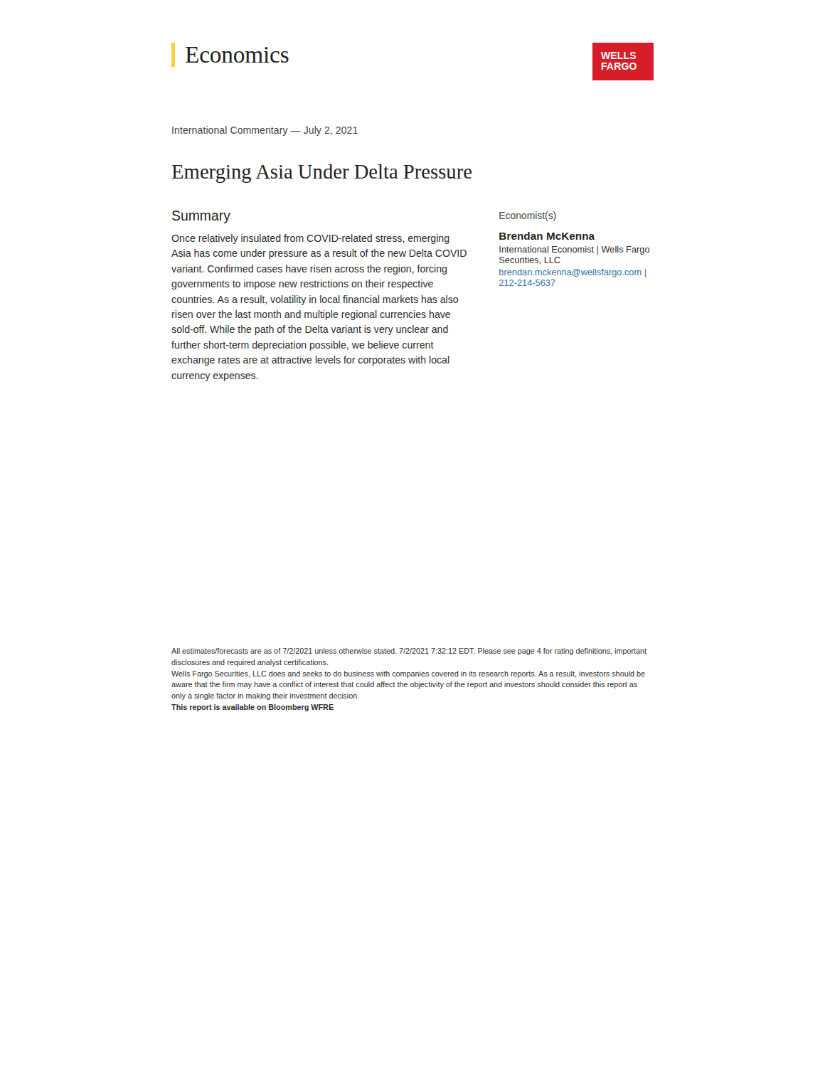Economics
Wells
Fargo
International Commentary — July 2, 2021
Emerging Asia Under Delta Pressure
Summary
Once relatively insulated from COVID-related stress, emerging Asia has come under pressure as a result of the new Delta COVID variant. Confirmed cases have risen across the region, forcing governments to impose new restrictions on their respective countries. As a result, volatility in local financial markets has also risen over the last month and multiple regional currencies have sold-off. While the path of the Delta variant is very unclear and further short-term depreciation possible, we believe current exchange rates are at attractive levels for corporates with local currency expenses.
Economist(s)
Brendan McKenna
International Economist | Wells Fargo Securities, LLC
brendan.mckenna@wellsfargo.com | 212-214-5637
All estimates/forecasts are as of 7/2/2021 unless otherwise stated. 7/2/2021 7:32:12 EDT. Please see page 4 for rating definitions, important disclosures and required analyst certifications.
Wells Fargo Securities, LLC does and seeks to do business with companies covered in its research reports. As a result, investors should be aware that the firm may have a conflict of interest that could affect the objectivity of the report and investors should consider this report as only a single factor in making their investment decision.
This report is available on Bloomberg WFRE